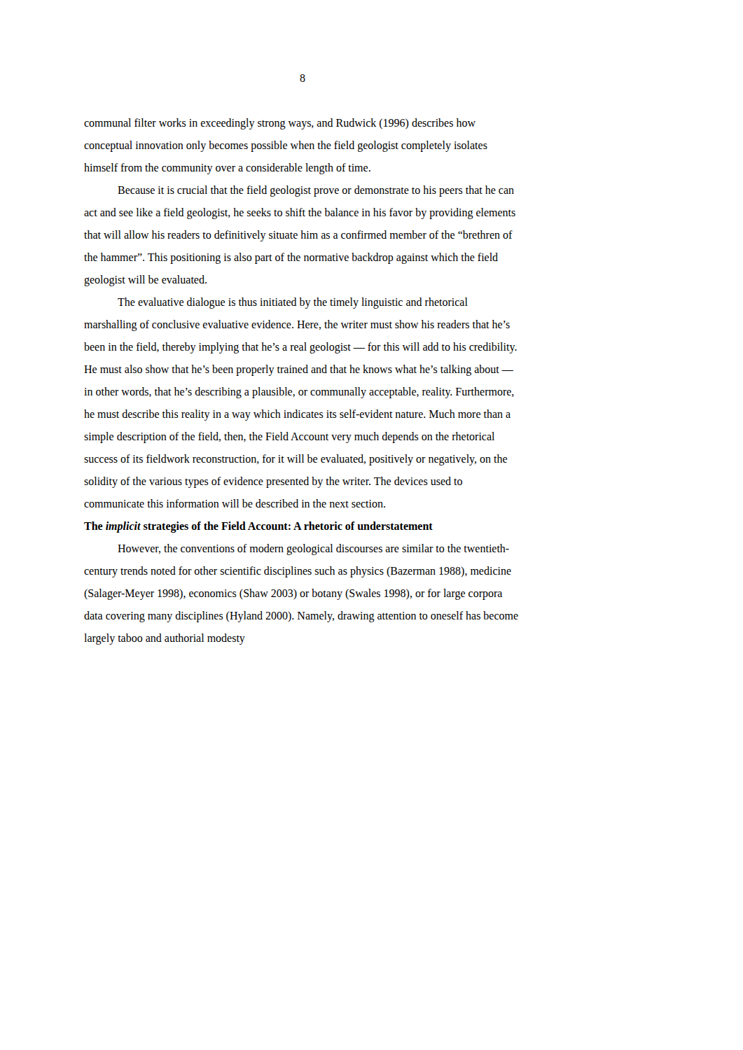8
communal filter works in exceedingly strong ways, and Rudwick (1996) describes how conceptual innovation only becomes possible when the field geologist completely isolates himself from the community over a considerable length of time.
Because it is crucial that the field geologist prove or demonstrate to his peers that he can act and see like a field geologist, he seeks to shift the balance in his favor by providing elements that will allow his readers to definitively situate him as a confirmed member of the “brethren of the hammer”. This positioning is also part of the normative backdrop against which the field geologist will be evaluated.
The evaluative dialogue is thus initiated by the timely linguistic and rhetorical marshalling of conclusive evaluative evidence. Here, the writer must show his readers that he’s been in the field, thereby implying that he’s a real geologist — for this will add to his credibility. He must also show that he’s been properly trained and that he knows what he’s talking about — in other words, that he’s describing a plausible, or communally acceptable, reality. Furthermore, he must describe this reality in a way which indicates its self-evident nature. Much more than a simple description of the field, then, the Field Account very much depends on the rhetorical success of its fieldwork reconstruction, for it will be evaluated, positively or negatively, on the solidity of the various types of evidence presented by the writer. The devices used to communicate this information will be described in the next section.
The implicit strategies of the Field Account: A rhetoric of understatement
However, the conventions of modern geological discourses are similar to the twentieth-century trends noted for other scientific disciplines such as physics (Bazerman 1988), medicine (Salager-Meyer 1998), economics (Shaw 2003) or botany (Swales 1998), or for large corpora data covering many disciplines (Hyland 2000). Namely, drawing attention to oneself has become largely taboo and authorial modesty